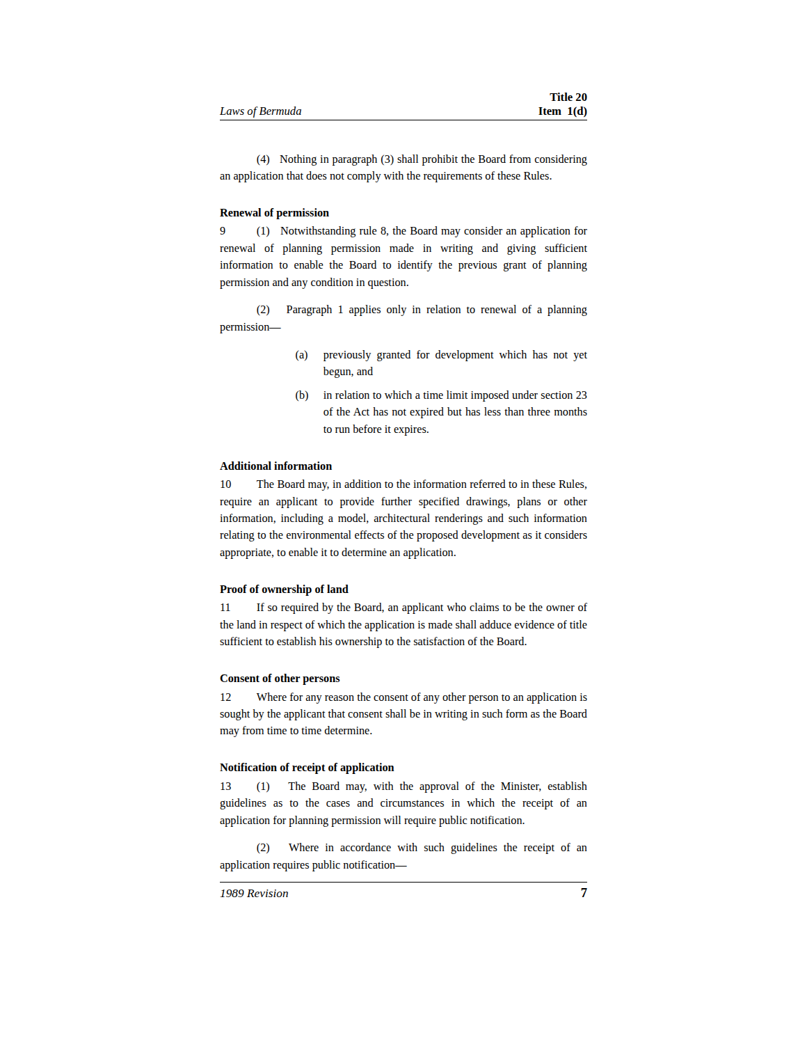Title 20
Laws of Bermuda
Item 1(d)
(4) Nothing in paragraph (3) shall prohibit the Board from considering an application that does not comply with the requirements of these Rules.
Renewal of permission
9(1) Notwithstanding rule 8, the Board may consider an application for renewal of planning permission made in writing and giving sufficient information to enable the Board to identify the previous grant of planning permission and any condition in question.
(2) Paragraph 1 applies only in relation to renewal of a planning permission—
(a) previously granted for development which has not yet begun, and
(b) in relation to which a time limit imposed under section 23 of the Act has not expired but has less than three months to run before it expires.
Additional information
10 The Board may, in addition to the information referred to in these Rules, require an applicant to provide further specified drawings, plans or other information, including a model, architectural renderings and such information relating to the environmental effects of the proposed development as it considers appropriate, to enable it to determine an application.
Proof of ownership of land
11 If so required by the Board, an applicant who claims to be the owner of the land in respect of which the application is made shall adduce evidence of title sufficient to establish his ownership to the satisfaction of the Board.
Consent of other persons
12 Where for any reason the consent of any other person to an application is sought by the applicant that consent shall be in writing in such form as the Board may from time to time determine.
Notification of receipt of application
13(1) The Board may, with the approval of the Minister, establish guidelines as to the cases and circumstances in which the receipt of an application for planning permission will require public notification.
(2) Where in accordance with such guidelines the receipt of an application requires public notification—
1989 Revision
7